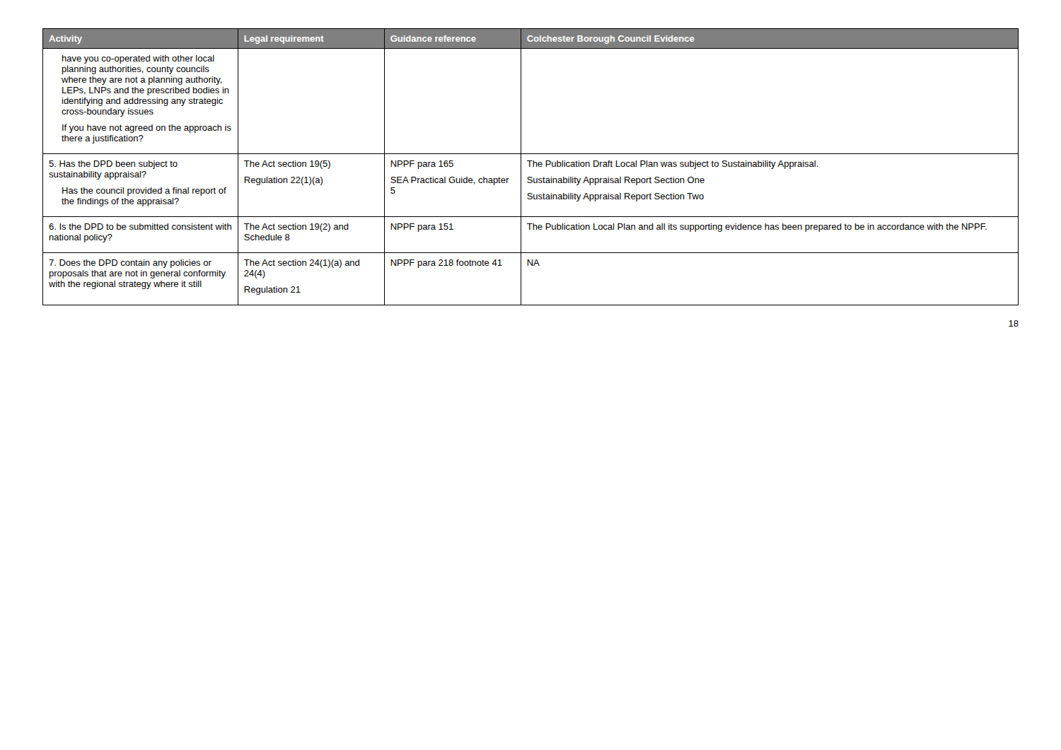| Activity | Legal requirement | Guidance reference | Colchester Borough Council Evidence |
| --- | --- | --- | --- |
| have you co-operated with other local planning authorities, county councils where they are not a planning authority, LEPs, LNPs and the prescribed bodies in identifying and addressing any strategic cross-boundary issues If you have not agreed on the approach is there a justification? | | | |
| 5. Has the DPD been subject to sustainability appraisal? Has the council provided a final report of the findings of the appraisal? | The Act section 19(5) Regulation 22(1)(a) | NPPF para 165 SEA Practical Guide, chapter 5 | The Publication Draft Local Plan was subject to Sustainability Appraisal. Sustainability Appraisal Report Section One Sustainability Appraisal Report Section Two |
| 6. Is the DPD to be submitted consistent with national policy? | The Act section 19(2) and Schedule 8 | NPPF para 151 | The Publication Local Plan and all its supporting evidence has been prepared to be in accordance with the NPPF. |
| 7. Does the DPD contain any policies or proposals that are not in general conformity with the regional strategy where it still | The Act section 24(1)(a) and 24(4) Regulation 21 | NPPF para 218 footnote 41 | NA |
18